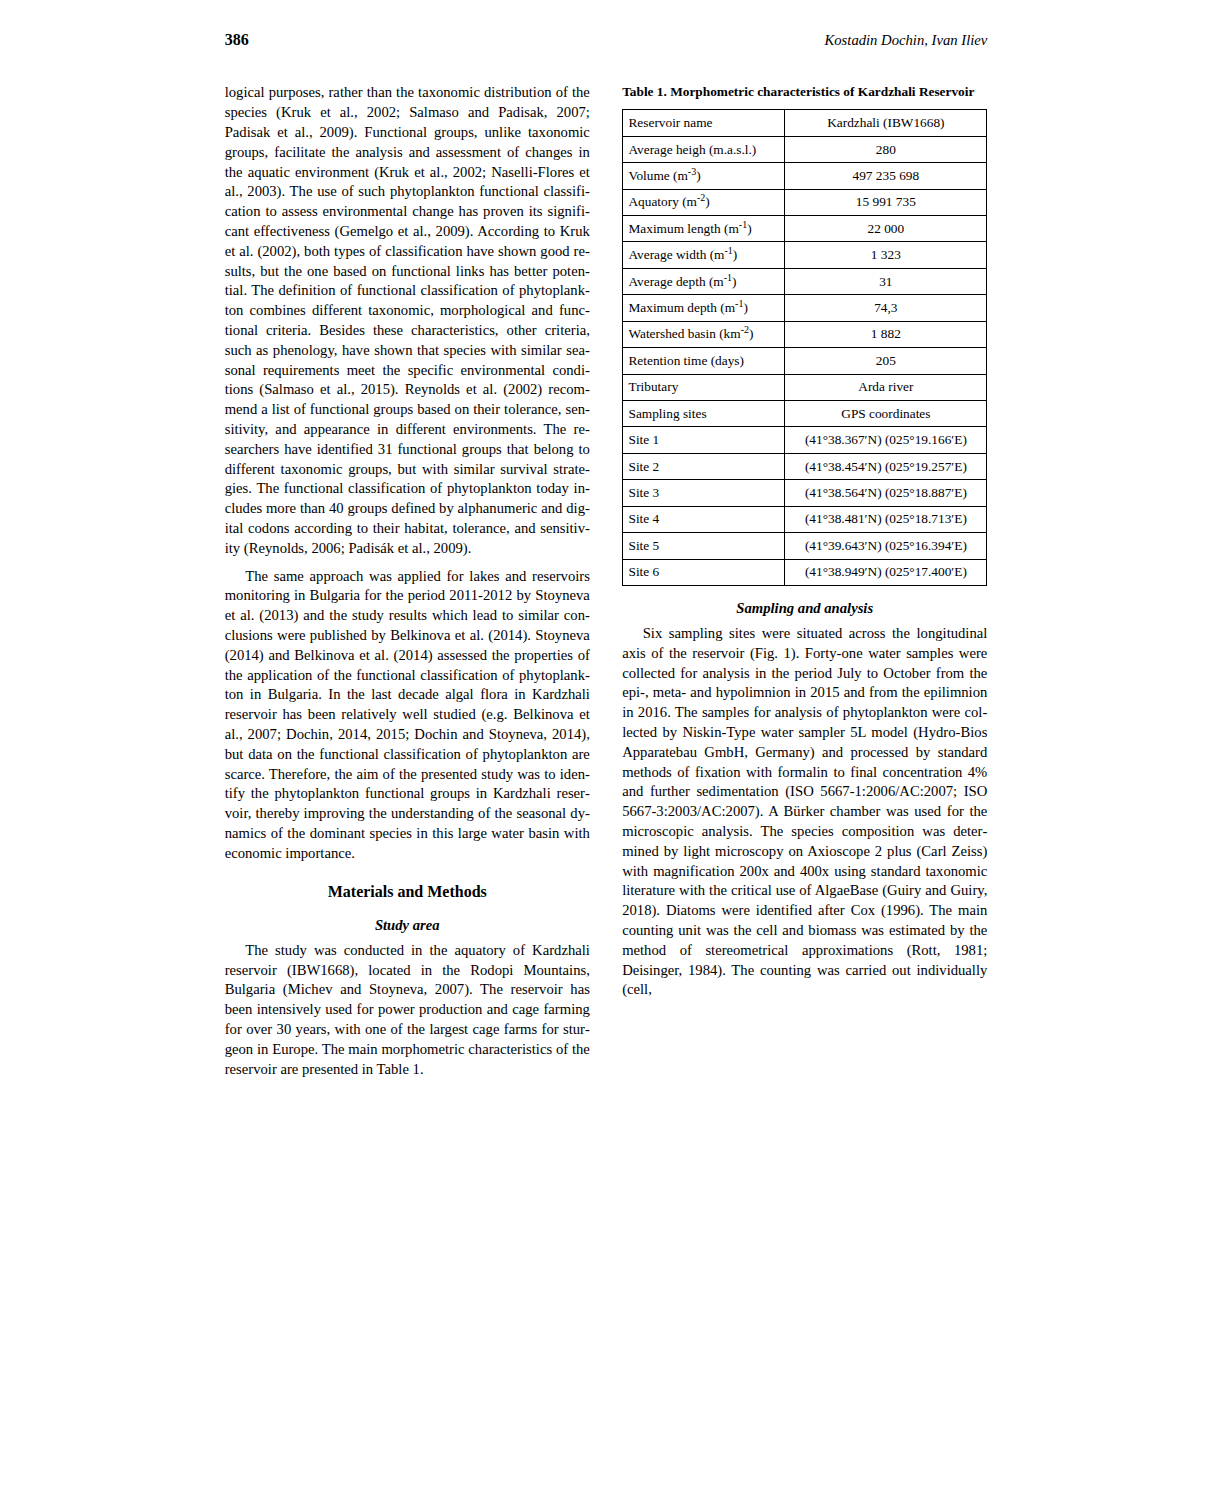386 Kostadin Dochin, Ivan Iliev
logical purposes, rather than the taxonomic distribution of the species (Kruk et al., 2002; Salmaso and Padisak, 2007; Padisak et al., 2009). Functional groups, unlike taxonomic groups, facilitate the analysis and assessment of changes in the aquatic environment (Kruk et al., 2002; Naselli-Flores et al., 2003). The use of such phytoplankton functional classification to assess environmental change has proven its significant effectiveness (Gemelgo et al., 2009). According to Kruk et al. (2002), both types of classification have shown good results, but the one based on functional links has better potential. The definition of functional classification of phytoplankton combines different taxonomic, morphological and functional criteria. Besides these characteristics, other criteria, such as phenology, have shown that species with similar seasonal requirements meet the specific environmental conditions (Salmaso et al., 2015). Reynolds et al. (2002) recommend a list of functional groups based on their tolerance, sensitivity, and appearance in different environments. The researchers have identified 31 functional groups that belong to different taxonomic groups, but with similar survival strategies. The functional classification of phytoplankton today includes more than 40 groups defined by alphanumeric and digital codons according to their habitat, tolerance, and sensitivity (Reynolds, 2006; Padisák et al., 2009).
The same approach was applied for lakes and reservoirs monitoring in Bulgaria for the period 2011-2012 by Stoyneva et al. (2013) and the study results which lead to similar conclusions were published by Belkinova et al. (2014). Stoyneva (2014) and Belkinova et al. (2014) assessed the properties of the application of the functional classification of phytoplankton in Bulgaria. In the last decade algal flora in Kardzhali reservoir has been relatively well studied (e.g. Belkinova et al., 2007; Dochin, 2014, 2015; Dochin and Stoyneva, 2014), but data on the functional classification of phytoplankton are scarce. Therefore, the aim of the presented study was to identify the phytoplankton functional groups in Kardzhali reservoir, thereby improving the understanding of the seasonal dynamics of the dominant species in this large water basin with economic importance.
Materials and Methods
Study area
The study was conducted in the aquatory of Kardzhali reservoir (IBW1668), located in the Rodopi Mountains, Bulgaria (Michev and Stoyneva, 2007). The reservoir has been intensively used for power production and cage farming for over 30 years, with one of the largest cage farms for sturgeon in Europe. The main morphometric characteristics of the reservoir are presented in Table 1.
Table 1. Morphometric characteristics of Kardzhali Reservoir
| Reservoir name | Kardzhali (IBW1668) |
| Average heigh (m.a.s.l.) | 280 |
| Volume (m -3 ) | 497 235 698 |
| Aquatory (m -2 ) | 15 991 735 |
| Maximum length (m -1 ) | 22 000 |
| Average width (m -1 ) | 1 323 |
| Average depth (m -1 ) | 31 |
| Maximum depth (m -1 ) | 74,3 |
| Watershed basin (km -2 ) | 1 882 |
| Retention time (days) | 205 |
| Tributary | Arda river |
| Sampling sites | GPS coordinates |
| Site 1 | (41°38.367′N) (025°19.166′E) |
| Site 2 | (41°38.454′N) (025°19.257′E) |
| Site 3 | (41°38.564′N) (025°18.887′E) |
| Site 4 | (41°38.481′N) (025°18.713′E) |
| Site 5 | (41°39.643′N) (025°16.394′E) |
| Site 6 | (41°38.949′N) (025°17.400′E) |
Sampling and analysis
Six sampling sites were situated across the longitudinal axis of the reservoir (Fig. 1). Forty-one water samples were collected for analysis in the period July to October from the epi-, meta- and hypolimnion in 2015 and from the epilimnion in 2016. The samples for analysis of phytoplankton were collected by Niskin-Type water sampler 5L model (Hydro-Bios Apparatebau GmbH, Germany) and processed by standard methods of fixation with formalin to final concentration 4% and further sedimentation (ISO 5667-1:2006/AC:2007; ISO 5667-3:2003/AC:2007). A Bürker chamber was used for the microscopic analysis. The species composition was determined by light microscopy on Axioscope 2 plus (Carl Zeiss) with magnification 200x and 400x using standard taxonomic literature with the critical use of AlgaeBase (Guiry and Guiry, 2018). Diatoms were identified after Cox (1996). The main counting unit was the cell and biomass was estimated by the method of stereometrical approximations (Rott, 1981; Deisinger, 1984). The counting was carried out individually (cell,